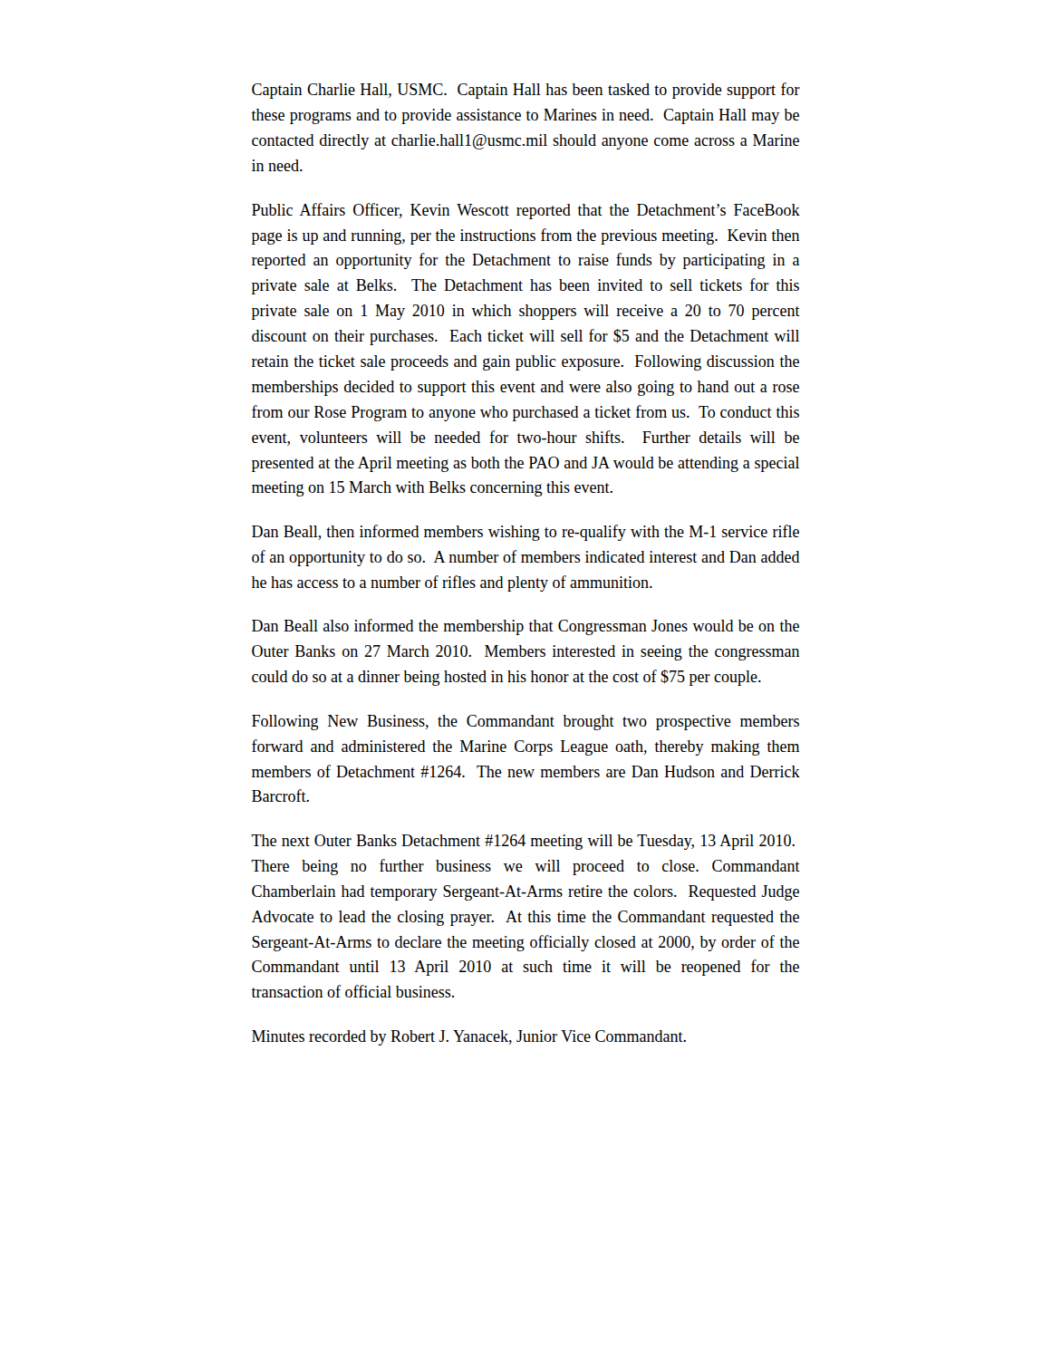Captain Charlie Hall, USMC. Captain Hall has been tasked to provide support for these programs and to provide assistance to Marines in need. Captain Hall may be contacted directly at charlie.hall1@usmc.mil should anyone come across a Marine in need.
Public Affairs Officer, Kevin Wescott reported that the Detachment’s FaceBook page is up and running, per the instructions from the previous meeting. Kevin then reported an opportunity for the Detachment to raise funds by participating in a private sale at Belks. The Detachment has been invited to sell tickets for this private sale on 1 May 2010 in which shoppers will receive a 20 to 70 percent discount on their purchases. Each ticket will sell for $5 and the Detachment will retain the ticket sale proceeds and gain public exposure. Following discussion the memberships decided to support this event and were also going to hand out a rose from our Rose Program to anyone who purchased a ticket from us. To conduct this event, volunteers will be needed for two-hour shifts. Further details will be presented at the April meeting as both the PAO and JA would be attending a special meeting on 15 March with Belks concerning this event.
Dan Beall, then informed members wishing to re-qualify with the M-1 service rifle of an opportunity to do so. A number of members indicated interest and Dan added he has access to a number of rifles and plenty of ammunition.
Dan Beall also informed the membership that Congressman Jones would be on the Outer Banks on 27 March 2010. Members interested in seeing the congressman could do so at a dinner being hosted in his honor at the cost of $75 per couple.
Following New Business, the Commandant brought two prospective members forward and administered the Marine Corps League oath, thereby making them members of Detachment #1264. The new members are Dan Hudson and Derrick Barcroft.
The next Outer Banks Detachment #1264 meeting will be Tuesday, 13 April 2010. There being no further business we will proceed to close. Commandant Chamberlain had temporary Sergeant-At-Arms retire the colors. Requested Judge Advocate to lead the closing prayer. At this time the Commandant requested the Sergeant-At-Arms to declare the meeting officially closed at 2000, by order of the Commandant until 13 April 2010 at such time it will be reopened for the transaction of official business.
Minutes recorded by Robert J. Yanacek, Junior Vice Commandant.